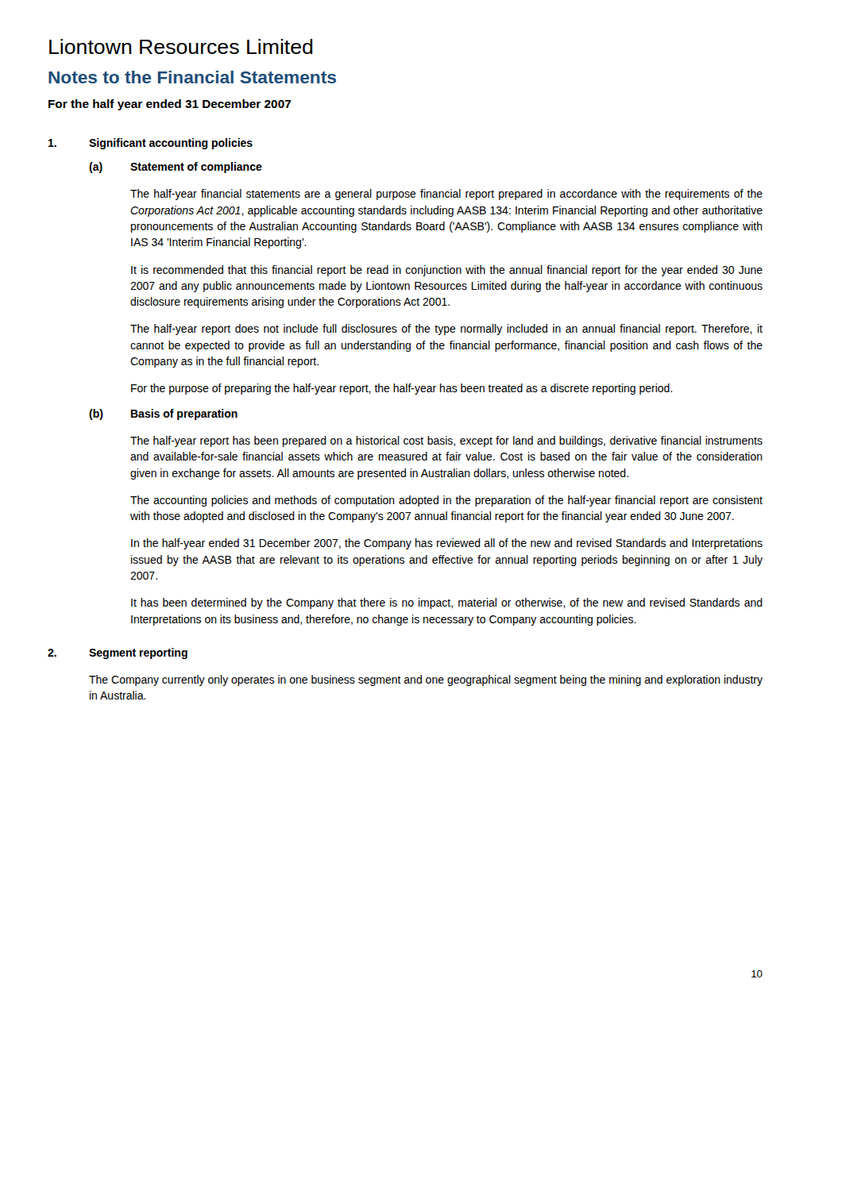Liontown Resources Limited
Notes to the Financial Statements
For the half year ended 31 December 2007
1.
Significant accounting policies
(a)
Statement of compliance
The half-year financial statements are a general purpose financial report prepared in accordance with the requirements of the Corporations Act 2001, applicable accounting standards including AASB 134: Interim Financial Reporting and other authoritative pronouncements of the Australian Accounting Standards Board ('AASB'). Compliance with AASB 134 ensures compliance with IAS 34 'Interim Financial Reporting'.
It is recommended that this financial report be read in conjunction with the annual financial report for the year ended 30 June 2007 and any public announcements made by Liontown Resources Limited during the half-year in accordance with continuous disclosure requirements arising under the Corporations Act 2001.
The half-year report does not include full disclosures of the type normally included in an annual financial report. Therefore, it cannot be expected to provide as full an understanding of the financial performance, financial position and cash flows of the Company as in the full financial report.
For the purpose of preparing the half-year report, the half-year has been treated as a discrete reporting period.
(b)
Basis of preparation
The half-year report has been prepared on a historical cost basis, except for land and buildings, derivative financial instruments and available-for-sale financial assets which are measured at fair value. Cost is based on the fair value of the consideration given in exchange for assets. All amounts are presented in Australian dollars, unless otherwise noted.
The accounting policies and methods of computation adopted in the preparation of the half-year financial report are consistent with those adopted and disclosed in the Company's 2007 annual financial report for the financial year ended 30 June 2007.
In the half-year ended 31 December 2007, the Company has reviewed all of the new and revised Standards and Interpretations issued by the AASB that are relevant to its operations and effective for annual reporting periods beginning on or after 1 July 2007.
It has been determined by the Company that there is no impact, material or otherwise, of the new and revised Standards and Interpretations on its business and, therefore, no change is necessary to Company accounting policies.
2.
Segment reporting
The Company currently only operates in one business segment and one geographical segment being the mining and exploration industry in Australia.
10